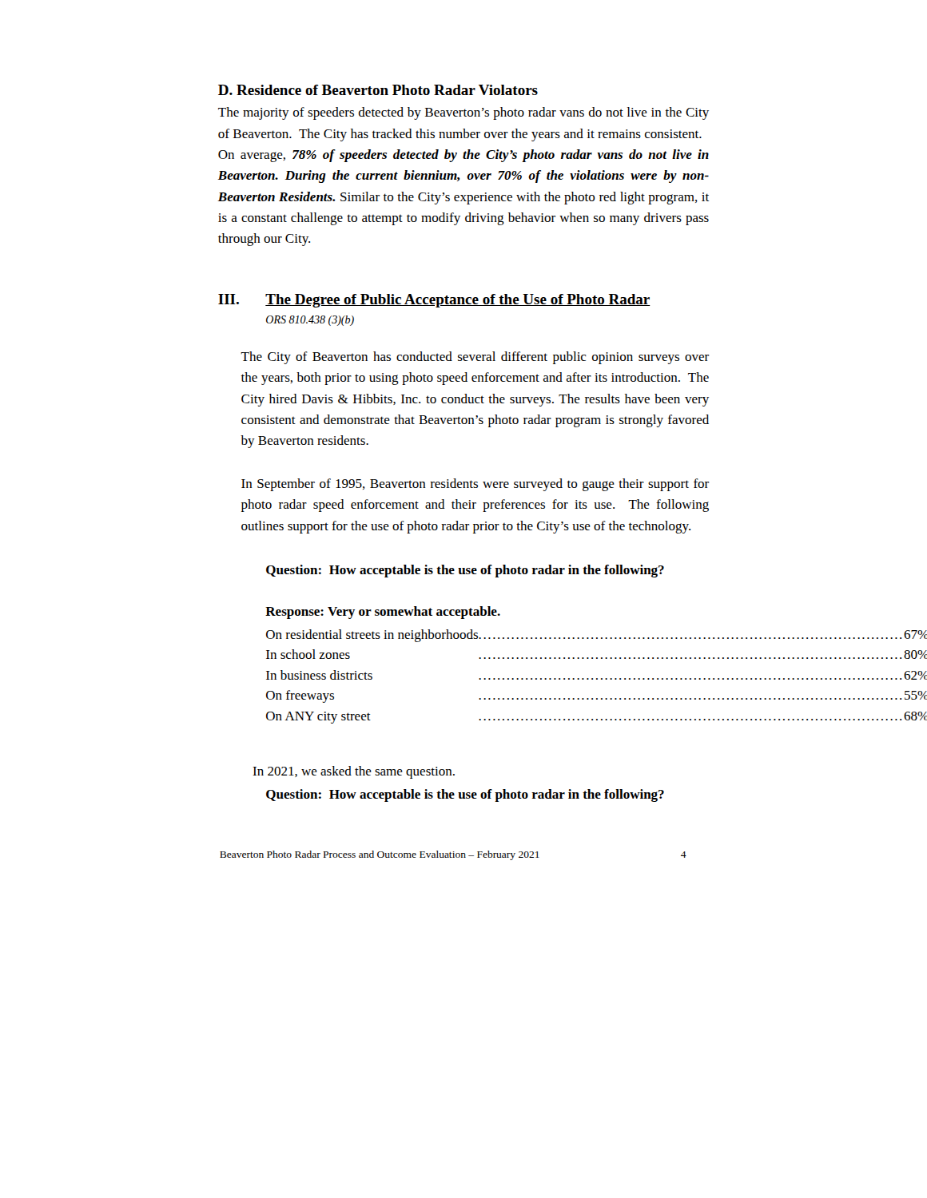D. Residence of Beaverton Photo Radar Violators
The majority of speeders detected by Beaverton’s photo radar vans do not live in the City of Beaverton. The City has tracked this number over the years and it remains consistent. On average, 78% of speeders detected by the City’s photo radar vans do not live in Beaverton. During the current biennium, over 70% of the violations were by non-Beaverton Residents. Similar to the City’s experience with the photo red light program, it is a constant challenge to attempt to modify driving behavior when so many drivers pass through our City.
III. The Degree of Public Acceptance of the Use of Photo Radar
ORS 810.438 (3)(b)
The City of Beaverton has conducted several different public opinion surveys over the years, both prior to using photo speed enforcement and after its introduction. The City hired Davis & Hibbits, Inc. to conduct the surveys. The results have been very consistent and demonstrate that Beaverton’s photo radar program is strongly favored by Beaverton residents.
In September of 1995, Beaverton residents were surveyed to gauge their support for photo radar speed enforcement and their preferences for its use. The following outlines support for the use of photo radar prior to the City’s use of the technology.
Question: How acceptable is the use of photo radar in the following?
Response: Very or somewhat acceptable.
| On residential streets in neighborhoods | ........................................................................................... | 67% |
| In school zones | ........................................................................................... | 80% |
| In business districts | ........................................................................................... | 62% |
| On freeways | ........................................................................................... | 55% |
| On ANY city street | ........................................................................................... | 68% |
In 2021, we asked the same question.
Question: How acceptable is the use of photo radar in the following?
Beaverton Photo Radar Process and Outcome Evaluation – February 2021
4